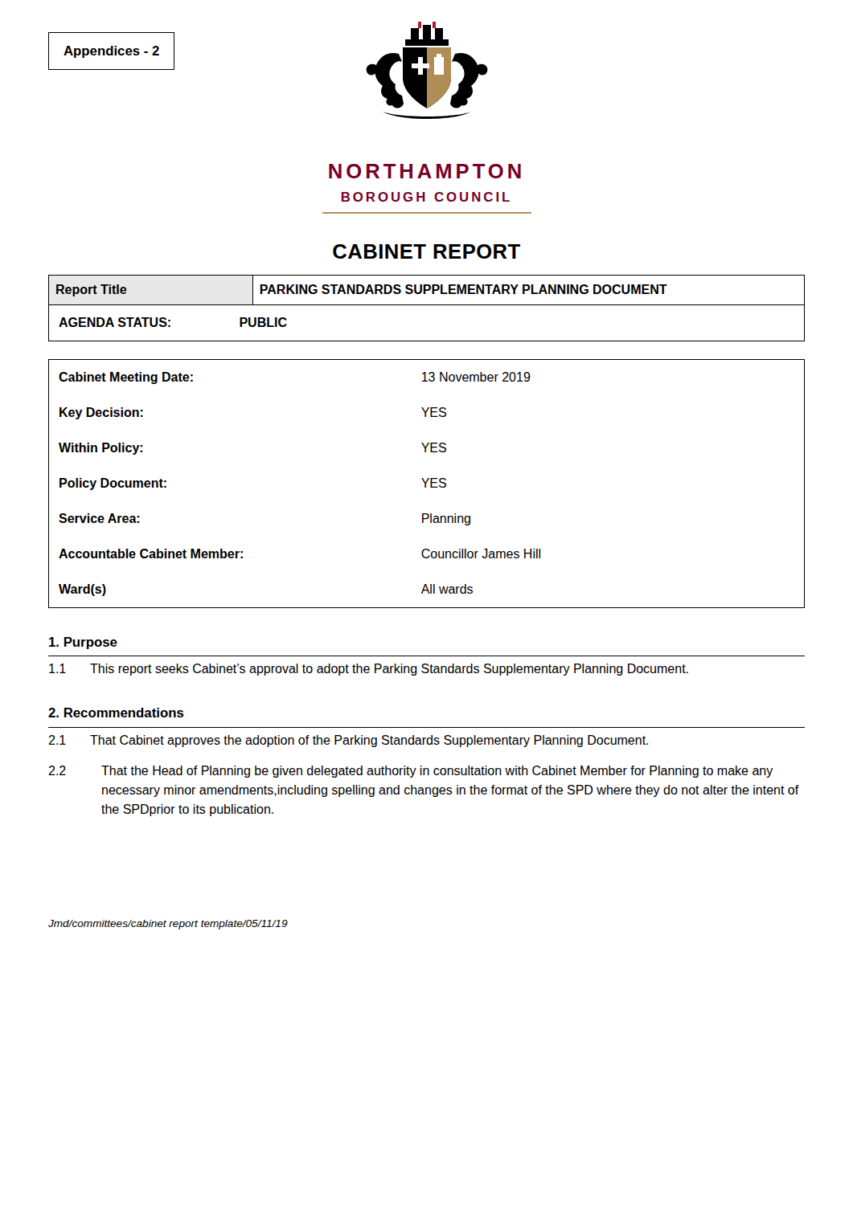Appendices - 2
NORTHAMPTON
BOROUGH COUNCIL
CABINET REPORT
| Report Title | PARKING STANDARDS SUPPLEMENTARY PLANNING DOCUMENT |
AGENDA STATUS: PUBLIC
| Cabinet Meeting Date: | 13 November 2019 |
| Key Decision: | YES |
| Within Policy: | YES |
| Policy Document: | YES |
| Service Area: | Planning |
| Accountable Cabinet Member: | Councillor James Hill |
| Ward(s) | All wards |
1. Purpose
1.1
This report seeks Cabinet’s approval to adopt the Parking Standards Supplementary Planning Document.
2. Recommendations
2.1
That Cabinet approves the adoption of the Parking Standards Supplementary Planning Document.
2.2
That the Head of Planning be given delegated authority in consultation with Cabinet Member for Planning to make any necessary minor amendments,including spelling and changes in the format of the SPD where they do not alter the intent of the SPDprior to its publication.
Jmd/committees/cabinet report template/05/11/19